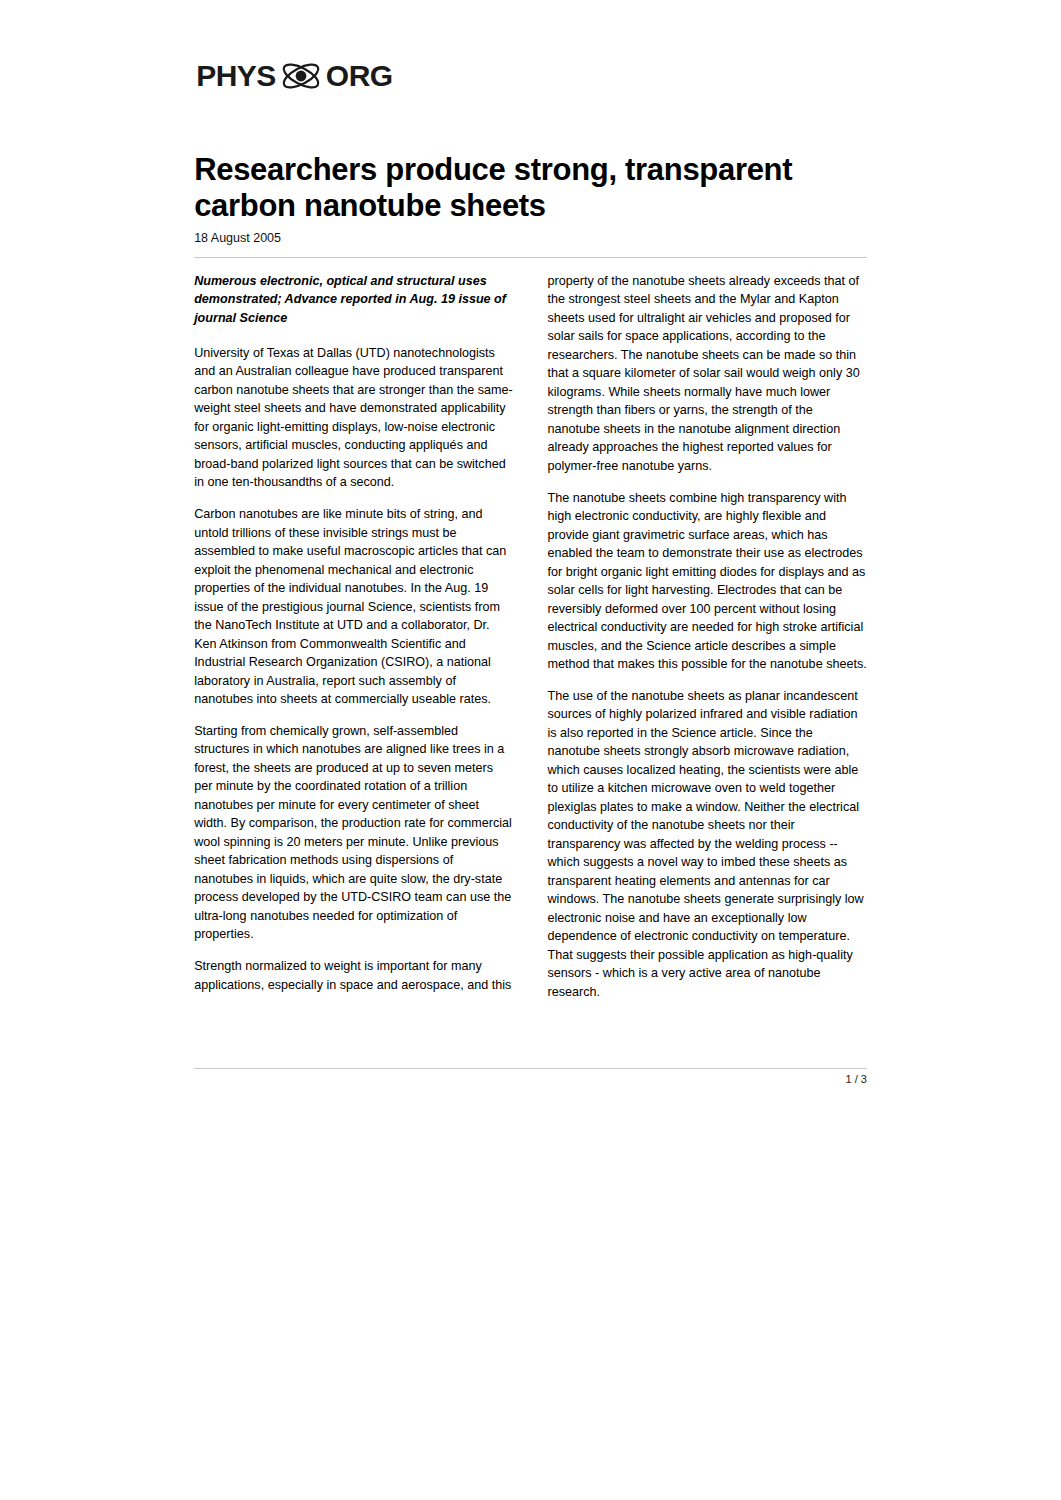PHYS ORG
Researchers produce strong, transparent
carbon nanotube sheets
18 August 2005
Numerous electronic, optical and structural uses demonstrated; Advance reported in Aug. 19 issue of journal Science
University of Texas at Dallas (UTD) nanotechnologists and an Australian colleague have produced transparent carbon nanotube sheets that are stronger than the same-weight steel sheets and have demonstrated applicability for organic light-emitting displays, low-noise electronic sensors, artificial muscles, conducting appliqués and broad-band polarized light sources that can be switched in one ten-thousandths of a second.
Carbon nanotubes are like minute bits of string, and untold trillions of these invisible strings must be assembled to make useful macroscopic articles that can exploit the phenomenal mechanical and electronic properties of the individual nanotubes. In the Aug. 19 issue of the prestigious journal Science, scientists from the NanoTech Institute at UTD and a collaborator, Dr. Ken Atkinson from Commonwealth Scientific and Industrial Research Organization (CSIRO), a national laboratory in Australia, report such assembly of nanotubes into sheets at commercially useable rates.
Starting from chemically grown, self-assembled structures in which nanotubes are aligned like trees in a forest, the sheets are produced at up to seven meters per minute by the coordinated rotation of a trillion nanotubes per minute for every centimeter of sheet width. By comparison, the production rate for commercial wool spinning is 20 meters per minute. Unlike previous sheet fabrication methods using dispersions of nanotubes in liquids, which are quite slow, the dry-state process developed by the UTD-CSIRO team can use the ultra-long nanotubes needed for optimization of properties.
Strength normalized to weight is important for many applications, especially in space and aerospace, and this property of the nanotube sheets already exceeds that of the strongest steel sheets and the Mylar and Kapton sheets used for ultralight air vehicles and proposed for solar sails for space applications, according to the researchers. The nanotube sheets can be made so thin that a square kilometer of solar sail would weigh only 30 kilograms. While sheets normally have much lower strength than fibers or yarns, the strength of the nanotube sheets in the nanotube alignment direction already approaches the highest reported values for polymer-free nanotube yarns.
The nanotube sheets combine high transparency with high electronic conductivity, are highly flexible and provide giant gravimetric surface areas, which has enabled the team to demonstrate their use as electrodes for bright organic light emitting diodes for displays and as solar cells for light harvesting. Electrodes that can be reversibly deformed over 100 percent without losing electrical conductivity are needed for high stroke artificial muscles, and the Science article describes a simple method that makes this possible for the nanotube sheets.
The use of the nanotube sheets as planar incandescent sources of highly polarized infrared and visible radiation is also reported in the Science article. Since the nanotube sheets strongly absorb microwave radiation, which causes localized heating, the scientists were able to utilize a kitchen microwave oven to weld together plexiglas plates to make a window. Neither the electrical conductivity of the nanotube sheets nor their transparency was affected by the welding process -- which suggests a novel way to imbed these sheets as transparent heating elements and antennas for car windows. The nanotube sheets generate surprisingly low electronic noise and have an exceptionally low dependence of electronic conductivity on temperature. That suggests their possible application as high-quality sensors - which is a very active area of nanotube research.
1 / 3